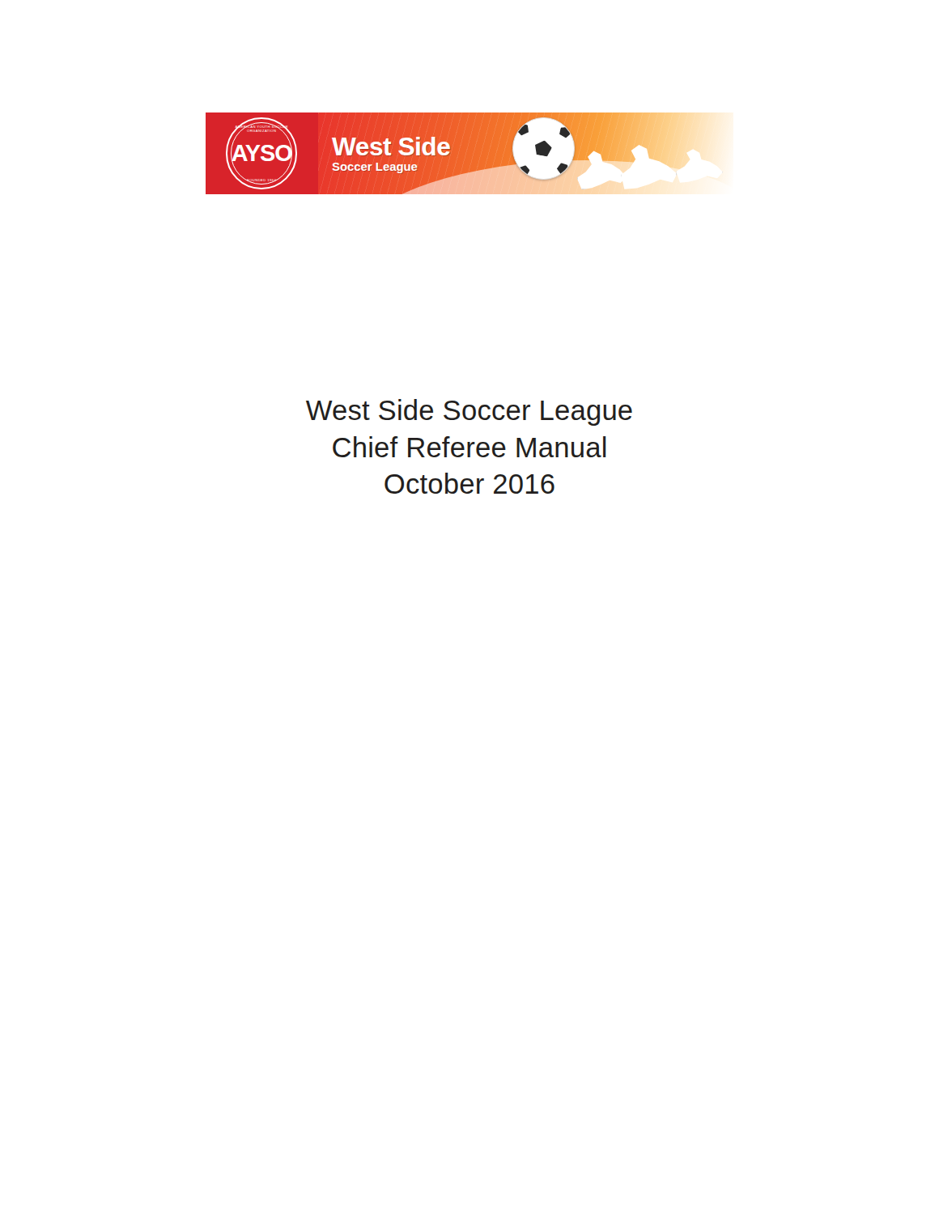American Youth Soccer Organization
AYSO
Founded 1964
West Side
Soccer League
West Side Soccer League Chief Referee Manual October 2016